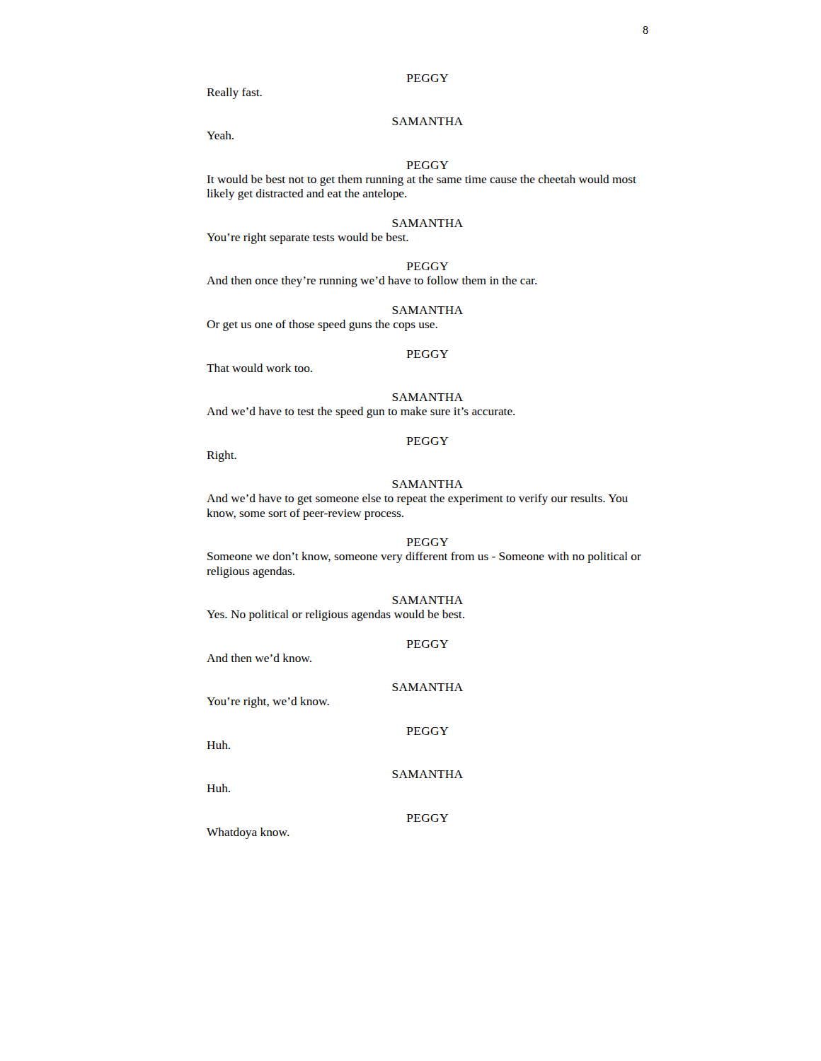8
PEGGY
Really fast.
SAMANTHA
Yeah.
PEGGY
It would be best not to get them running at the same time cause the cheetah would most likely get distracted and eat the antelope.
SAMANTHA
You’re right separate tests would be best.
PEGGY
And then once they’re running we’d have to follow them in the car.
SAMANTHA
Or get us one of those speed guns the cops use.
PEGGY
That would work too.
SAMANTHA
And we’d have to test the speed gun to make sure it’s accurate.
PEGGY
Right.
SAMANTHA
And we’d have to get someone else to repeat the experiment to verify our results. You know, some sort of peer-review process.
PEGGY
Someone we don’t know, someone very different from us - Someone with no political or religious agendas.
SAMANTHA
Yes. No political or religious agendas would be best.
PEGGY
And then we’d know.
SAMANTHA
You’re right, we’d know.
PEGGY
Huh.
SAMANTHA
Huh.
PEGGY
Whatdoya know.